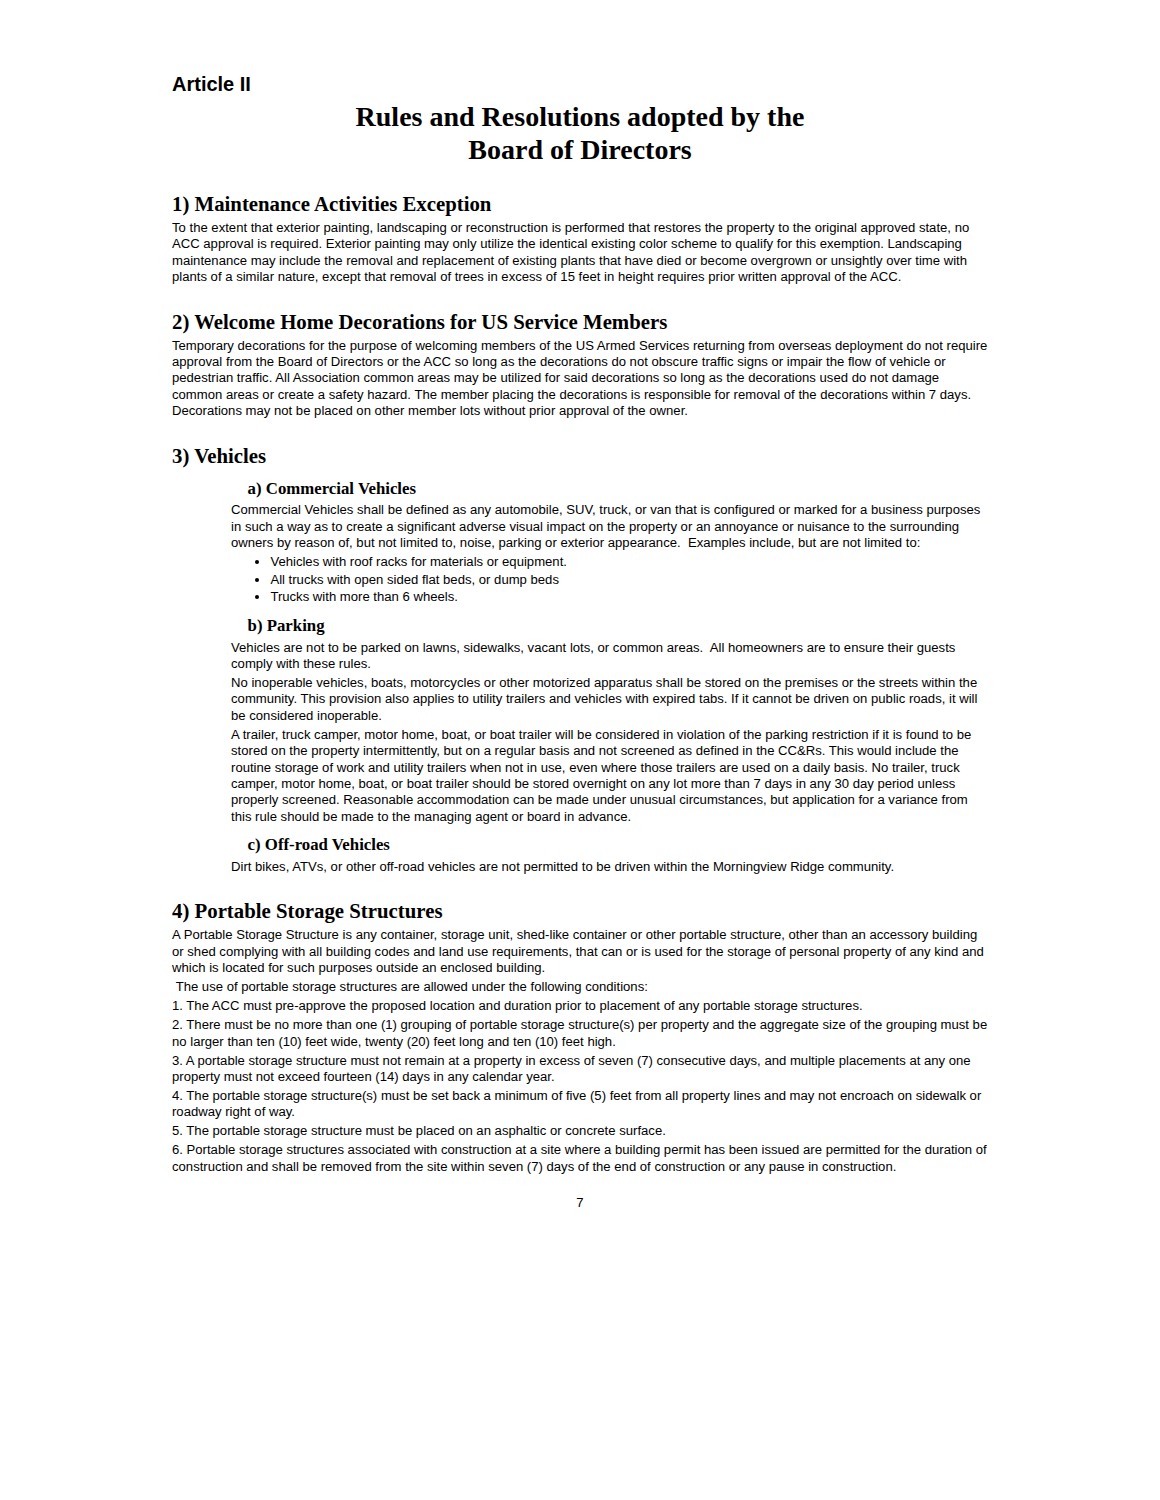Article II
Rules and Resolutions adopted by the
Board of Directors
1) Maintenance Activities Exception
To the extent that exterior painting, landscaping or reconstruction is performed that restores the property to the original approved state, no ACC approval is required. Exterior painting may only utilize the identical existing color scheme to qualify for this exemption. Landscaping maintenance may include the removal and replacement of existing plants that have died or become overgrown or unsightly over time with plants of a similar nature, except that removal of trees in excess of 15 feet in height requires prior written approval of the ACC.
2) Welcome Home Decorations for US Service Members
Temporary decorations for the purpose of welcoming members of the US Armed Services returning from overseas deployment do not require approval from the Board of Directors or the ACC so long as the decorations do not obscure traffic signs or impair the flow of vehicle or pedestrian traffic. All Association common areas may be utilized for said decorations so long as the decorations used do not damage common areas or create a safety hazard. The member placing the decorations is responsible for removal of the decorations within 7 days. Decorations may not be placed on other member lots without prior approval of the owner.
3) Vehicles
a) Commercial Vehicles
Commercial Vehicles shall be defined as any automobile, SUV, truck, or van that is configured or marked for a business purposes in such a way as to create a significant adverse visual impact on the property or an annoyance or nuisance to the surrounding owners by reason of, but not limited to, noise, parking or exterior appearance. Examples include, but are not limited to:
Vehicles with roof racks for materials or equipment.
All trucks with open sided flat beds, or dump beds
Trucks with more than 6 wheels.
b) Parking
Vehicles are not to be parked on lawns, sidewalks, vacant lots, or common areas. All homeowners are to ensure their guests comply with these rules.
No inoperable vehicles, boats, motorcycles or other motorized apparatus shall be stored on the premises or the streets within the community. This provision also applies to utility trailers and vehicles with expired tabs. If it cannot be driven on public roads, it will be considered inoperable.
A trailer, truck camper, motor home, boat, or boat trailer will be considered in violation of the parking restriction if it is found to be stored on the property intermittently, but on a regular basis and not screened as defined in the CC&Rs. This would include the routine storage of work and utility trailers when not in use, even where those trailers are used on a daily basis. No trailer, truck camper, motor home, boat, or boat trailer should be stored overnight on any lot more than 7 days in any 30 day period unless properly screened. Reasonable accommodation can be made under unusual circumstances, but application for a variance from this rule should be made to the managing agent or board in advance.
c) Off-road Vehicles
Dirt bikes, ATVs, or other off-road vehicles are not permitted to be driven within the Morningview Ridge community.
4) Portable Storage Structures
A Portable Storage Structure is any container, storage unit, shed-like container or other portable structure, other than an accessory building or shed complying with all building codes and land use requirements, that can or is used for the storage of personal property of any kind and which is located for such purposes outside an enclosed building.
The use of portable storage structures are allowed under the following conditions:
1. The ACC must pre-approve the proposed location and duration prior to placement of any portable storage structures.
2. There must be no more than one (1) grouping of portable storage structure(s) per property and the aggregate size of the grouping must be no larger than ten (10) feet wide, twenty (20) feet long and ten (10) feet high.
3. A portable storage structure must not remain at a property in excess of seven (7) consecutive days, and multiple placements at any one property must not exceed fourteen (14) days in any calendar year.
4. The portable storage structure(s) must be set back a minimum of five (5) feet from all property lines and may not encroach on sidewalk or roadway right of way.
5. The portable storage structure must be placed on an asphaltic or concrete surface.
6. Portable storage structures associated with construction at a site where a building permit has been issued are permitted for the duration of construction and shall be removed from the site within seven (7) days of the end of construction or any pause in construction.
7